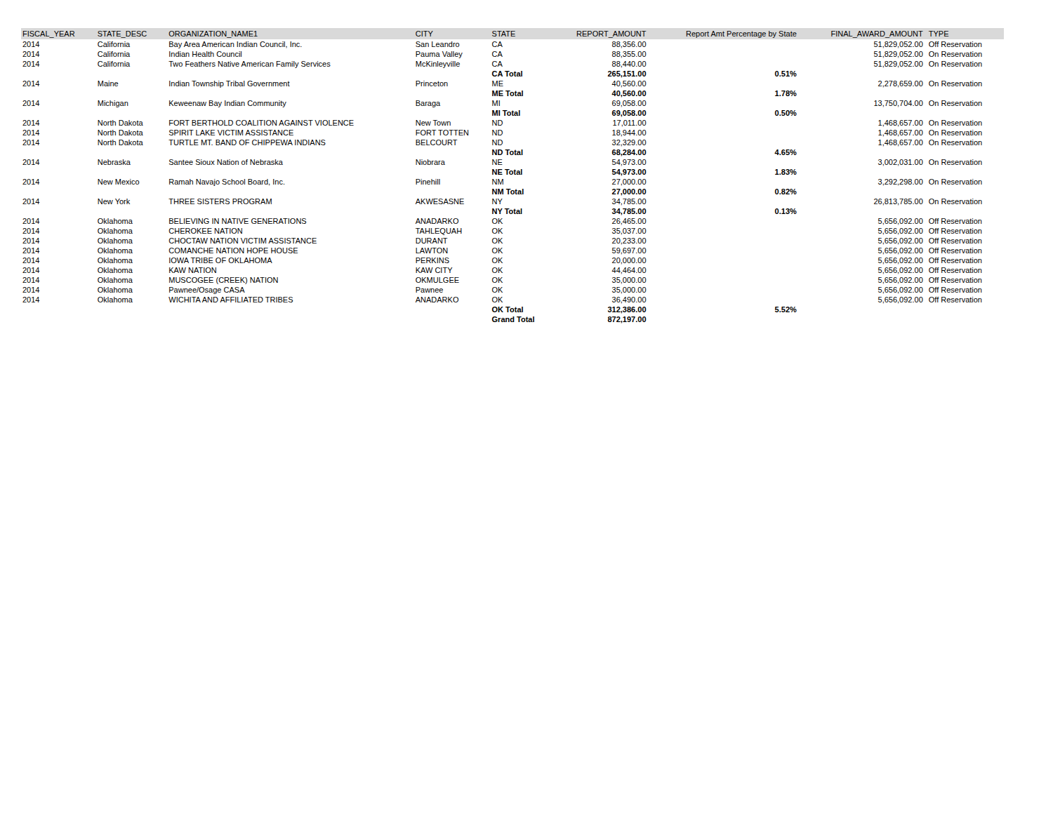| FISCAL_YEAR | STATE_DESC | ORGANIZATION_NAME1 | CITY | STATE | REPORT_AMOUNT | Report Amt Percentage by State | FINAL_AWARD_AMOUNT | TYPE |
| --- | --- | --- | --- | --- | --- | --- | --- | --- |
| 2014 | California | Bay Area American Indian Council, Inc. | San Leandro | CA | 88,356.00 | | 51,829,052.00 | Off Reservation |
| 2014 | California | Indian Health Council | Pauma Valley | CA | 88,355.00 | | 51,829,052.00 | On Reservation |
| 2014 | California | Two Feathers Native American Family Services | McKinleyville | CA | 88,440.00 | | 51,829,052.00 | On Reservation |
| | | | | CA Total | 265,151.00 | 0.51% | | |
| 2014 | Maine | Indian Township Tribal Government | Princeton | ME | 40,560.00 | | 2,278,659.00 | On Reservation |
| | | | | ME Total | 40,560.00 | 1.78% | | |
| 2014 | Michigan | Keweenaw Bay Indian Community | Baraga | MI | 69,058.00 | | 13,750,704.00 | On Reservation |
| | | | | MI Total | 69,058.00 | 0.50% | | |
| 2014 | North Dakota | FORT BERTHOLD COALITION AGAINST VIOLENCE | New Town | ND | 17,011.00 | | 1,468,657.00 | On Reservation |
| 2014 | North Dakota | SPIRIT LAKE VICTIM ASSISTANCE | FORT TOTTEN | ND | 18,944.00 | | 1,468,657.00 | On Reservation |
| 2014 | North Dakota | TURTLE MT. BAND OF CHIPPEWA INDIANS | BELCOURT | ND | 32,329.00 | | 1,468,657.00 | On Reservation |
| | | | | ND Total | 68,284.00 | 4.65% | | |
| 2014 | Nebraska | Santee Sioux Nation of Nebraska | Niobrara | NE | 54,973.00 | | 3,002,031.00 | On Reservation |
| | | | | NE Total | 54,973.00 | 1.83% | | |
| 2014 | New Mexico | Ramah Navajo School Board, Inc. | Pinehill | NM | 27,000.00 | | 3,292,298.00 | On Reservation |
| | | | | NM Total | 27,000.00 | 0.82% | | |
| 2014 | New York | THREE SISTERS PROGRAM | AKWESASNE | NY | 34,785.00 | | 26,813,785.00 | On Reservation |
| | | | | NY Total | 34,785.00 | 0.13% | | |
| 2014 | Oklahoma | BELIEVING IN NATIVE GENERATIONS | ANADARKO | OK | 26,465.00 | | 5,656,092.00 | Off Reservation |
| 2014 | Oklahoma | CHEROKEE NATION | TAHLEQUAH | OK | 35,037.00 | | 5,656,092.00 | Off Reservation |
| 2014 | Oklahoma | CHOCTAW NATION VICTIM ASSISTANCE | DURANT | OK | 20,233.00 | | 5,656,092.00 | Off Reservation |
| 2014 | Oklahoma | COMANCHE NATION HOPE HOUSE | LAWTON | OK | 59,697.00 | | 5,656,092.00 | Off Reservation |
| 2014 | Oklahoma | IOWA TRIBE OF OKLAHOMA | PERKINS | OK | 20,000.00 | | 5,656,092.00 | Off Reservation |
| 2014 | Oklahoma | KAW NATION | KAW CITY | OK | 44,464.00 | | 5,656,092.00 | Off Reservation |
| 2014 | Oklahoma | MUSCOGEE (CREEK) NATION | OKMULGEE | OK | 35,000.00 | | 5,656,092.00 | Off Reservation |
| 2014 | Oklahoma | Pawnee/Osage CASA | Pawnee | OK | 35,000.00 | | 5,656,092.00 | Off Reservation |
| 2014 | Oklahoma | WICHITA AND AFFILIATED TRIBES | ANADARKO | OK | 36,490.00 | | 5,656,092.00 | Off Reservation |
| | | | | OK Total | 312,386.00 | 5.52% | | |
| | | | | Grand Total | 872,197.00 | | | |